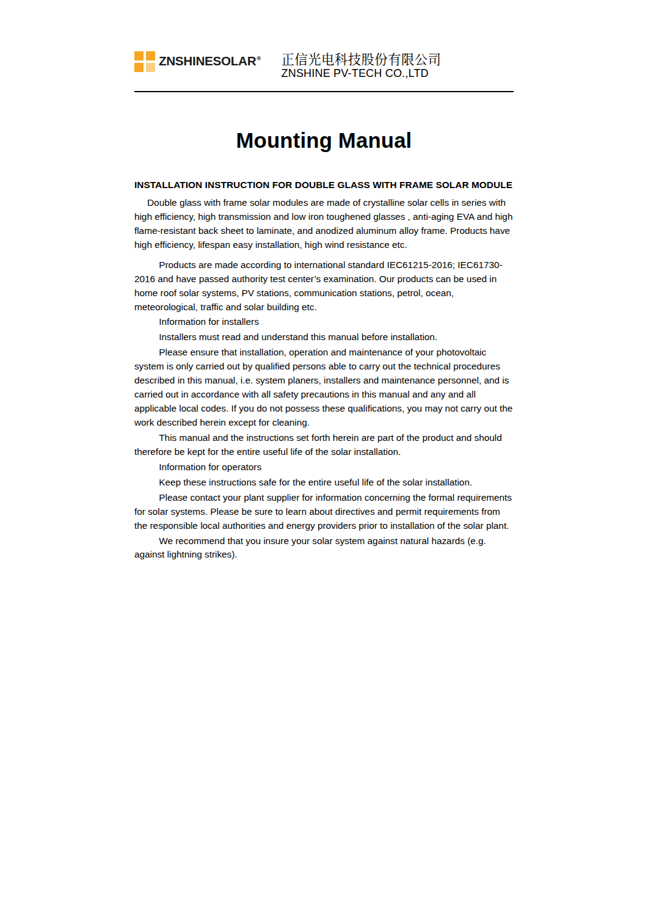ZNSHINE SOLAR®
正信光电科技股份有限公司
ZNSHINE PV-TECH CO.,LTD
Mounting Manual
INSTALLATION INSTRUCTION FOR DOUBLE GLASS WITH FRAME SOLAR MODULE
Double glass with frame solar modules are made of crystalline solar cells in series with high efficiency, high transmission and low iron toughened glasses , anti-aging EVA and high flame-resistant back sheet to laminate, and anodized aluminum alloy frame. Products have high efficiency, lifespan easy installation, high wind resistance etc.
Products are made according to international standard IEC61215-2016; IEC61730-2016 and have passed authority test center’s examination. Our products can be used in home roof solar systems, PV stations, communication stations, petrol, ocean, meteorological, traffic and solar building etc.
Information for installers
Installers must read and understand this manual before installation.
Please ensure that installation, operation and maintenance of your photovoltaic system is only carried out by qualified persons able to carry out the technical procedures described in this manual, i.e. system planers, installers and maintenance personnel, and is carried out in accordance with all safety precautions in this manual and any and all applicable local codes. If you do not possess these qualifications, you may not carry out the work described herein except for cleaning.
This manual and the instructions set forth herein are part of the product and should therefore be kept for the entire useful life of the solar installation.
Information for operators
Keep these instructions safe for the entire useful life of the solar installation.
Please contact your plant supplier for information concerning the formal requirements for solar systems. Please be sure to learn about directives and permit requirements from the responsible local authorities and energy providers prior to installation of the solar plant.
We recommend that you insure your solar system against natural hazards (e.g. against lightning strikes).